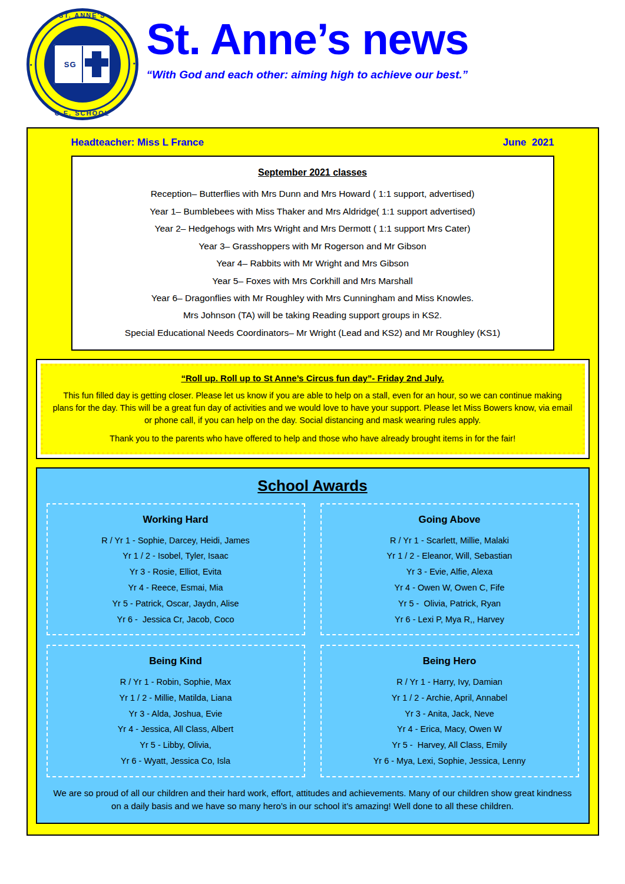ST. ANNE'S C.E. SCHOOL • •
SG
St. Anne’s news
“With God and each other: aiming high to achieve our best.”
Headteacher: Miss L France June 2021
September 2021 classes
Reception– Butterflies with Mrs Dunn and Mrs Howard ( 1:1 support, advertised)
Year 1– Bumblebees with Miss Thaker and Mrs Aldridge( 1:1 support advertised)
Year 2– Hedgehogs with Mrs Wright and Mrs Dermott ( 1:1 support Mrs Cater)
Year 3– Grasshoppers with Mr Rogerson and Mr Gibson
Year 4– Rabbits with Mr Wright and Mrs Gibson
Year 5– Foxes with Mrs Corkhill and Mrs Marshall
Year 6– Dragonflies with Mr Roughley with Mrs Cunningham and Miss Knowles.
Mrs Johnson (TA) will be taking Reading support groups in KS2.
Special Educational Needs Coordinators– Mr Wright (Lead and KS2) and Mr Roughley (KS1)
“Roll up. Roll up to St Anne’s Circus fun day”- Friday 2nd July.
This fun filled day is getting closer. Please let us know if you are able to help on a stall, even for an hour, so we can continue making plans for the day. This will be a great fun day of activities and we would love to have your support. Please let Miss Bowers know, via email or phone call, if you can help on the day. Social distancing and mask wearing rules apply.
Thank you to the parents who have offered to help and those who have already brought items in for the fair!
School Awards
Working Hard
R / Yr 1 - Sophie, Darcey, Heidi, James
Yr 1 / 2 - Isobel, Tyler, Isaac
Yr 3 - Rosie, Elliot, Evita
Yr 4 - Reece, Esmai, Mia
Yr 5 - Patrick, Oscar, Jaydn, Alise
Yr 6 - Jessica Cr, Jacob, Coco
Going Above
R / Yr 1 - Scarlett, Millie, Malaki
Yr 1 / 2 - Eleanor, Will, Sebastian
Yr 3 - Evie, Alfie, Alexa
Yr 4 - Owen W, Owen C, Fife
Yr 5 - Olivia, Patrick, Ryan
Yr 6 - Lexi P, Mya R,, Harvey
Being Kind
R / Yr 1 - Robin, Sophie, Max
Yr 1 / 2 - Millie, Matilda, Liana
Yr 3 - Alda, Joshua, Evie
Yr 4 - Jessica, All Class, Albert
Yr 5 - Libby, Olivia,
Yr 6 - Wyatt, Jessica Co, Isla
Being Hero
R / Yr 1 - Harry, Ivy, Damian
Yr 1 / 2 - Archie, April, Annabel
Yr 3 - Anita, Jack, Neve
Yr 4 - Erica, Macy, Owen W
Yr 5 - Harvey, All Class, Emily
Yr 6 - Mya, Lexi, Sophie, Jessica, Lenny
We are so proud of all our children and their hard work, effort, attitudes and achievements. Many of our children show great kindness on a daily basis and we have so many hero’s in our school it’s amazing! Well done to all these children.